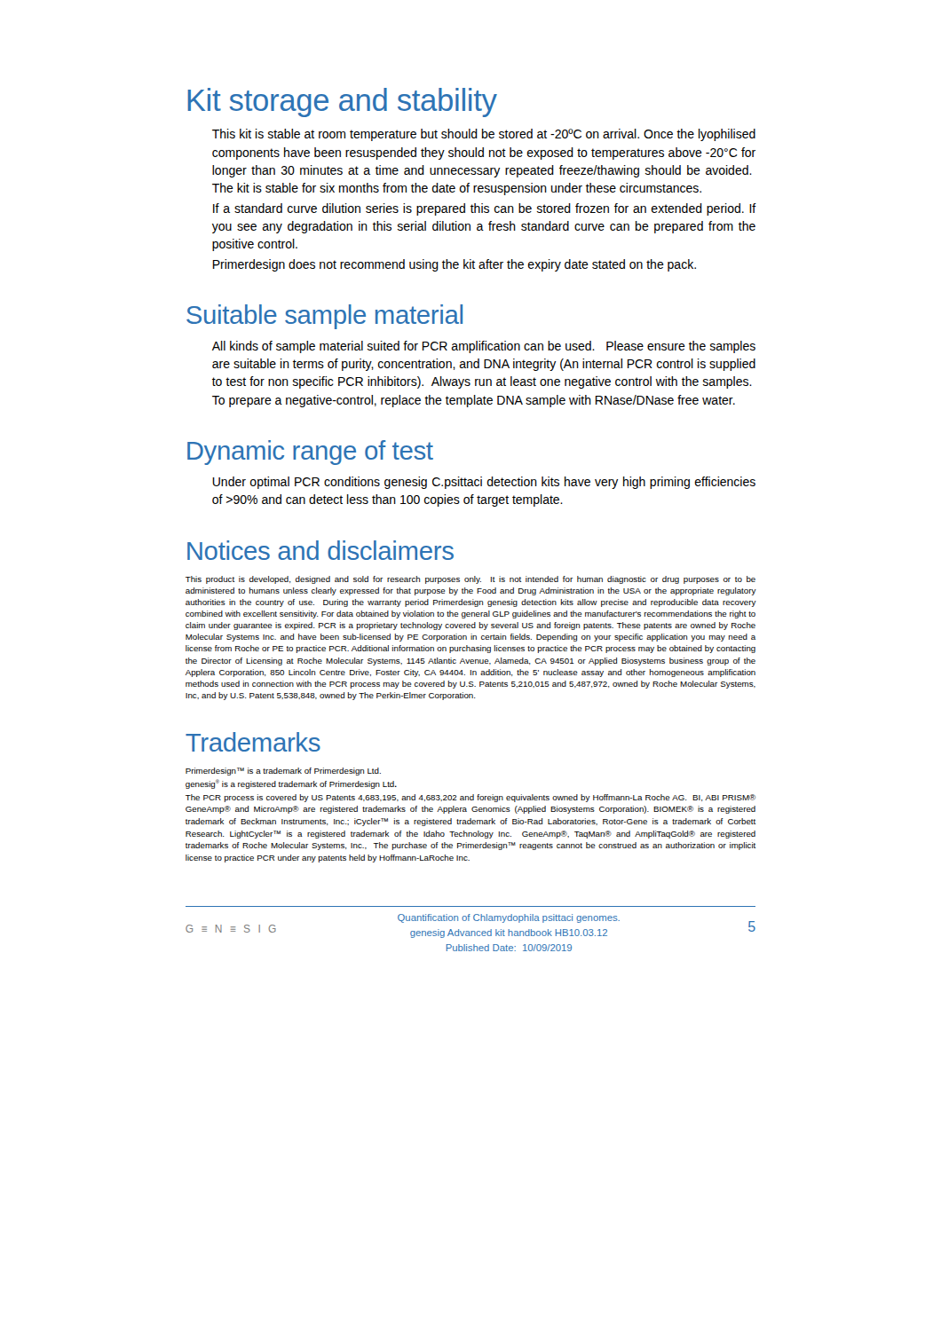Kit storage and stability
This kit is stable at room temperature but should be stored at -20ºC on arrival. Once the lyophilised components have been resuspended they should not be exposed to temperatures above -20°C for longer than 30 minutes at a time and unnecessary repeated freeze/thawing should be avoided. The kit is stable for six months from the date of resuspension under these circumstances.
If a standard curve dilution series is prepared this can be stored frozen for an extended period. If you see any degradation in this serial dilution a fresh standard curve can be prepared from the positive control.
Primerdesign does not recommend using the kit after the expiry date stated on the pack.
Suitable sample material
All kinds of sample material suited for PCR amplification can be used. Please ensure the samples are suitable in terms of purity, concentration, and DNA integrity (An internal PCR control is supplied to test for non specific PCR inhibitors). Always run at least one negative control with the samples. To prepare a negative-control, replace the template DNA sample with RNase/DNase free water.
Dynamic range of test
Under optimal PCR conditions genesig C.psittaci detection kits have very high priming efficiencies of >90% and can detect less than 100 copies of target template.
Notices and disclaimers
This product is developed, designed and sold for research purposes only. It is not intended for human diagnostic or drug purposes or to be administered to humans unless clearly expressed for that purpose by the Food and Drug Administration in the USA or the appropriate regulatory authorities in the country of use. During the warranty period Primerdesign genesig detection kits allow precise and reproducible data recovery combined with excellent sensitivity. For data obtained by violation to the general GLP guidelines and the manufacturer's recommendations the right to claim under guarantee is expired. PCR is a proprietary technology covered by several US and foreign patents. These patents are owned by Roche Molecular Systems Inc. and have been sub-licensed by PE Corporation in certain fields. Depending on your specific application you may need a license from Roche or PE to practice PCR. Additional information on purchasing licenses to practice the PCR process may be obtained by contacting the Director of Licensing at Roche Molecular Systems, 1145 Atlantic Avenue, Alameda, CA 94501 or Applied Biosystems business group of the Applera Corporation, 850 Lincoln Centre Drive, Foster City, CA 94404. In addition, the 5' nuclease assay and other homogeneous amplification methods used in connection with the PCR process may be covered by U.S. Patents 5,210,015 and 5,487,972, owned by Roche Molecular Systems, Inc, and by U.S. Patent 5,538,848, owned by The Perkin-Elmer Corporation.
Trademarks
Primerdesign™ is a trademark of Primerdesign Ltd.
genesig® is a registered trademark of Primerdesign Ltd.
The PCR process is covered by US Patents 4,683,195, and 4,683,202 and foreign equivalents owned by Hoffmann-La Roche AG. BI, ABI PRISM® GeneAmp® and MicroAmp® are registered trademarks of the Applera Genomics (Applied Biosystems Corporation). BIOMEK® is a registered trademark of Beckman Instruments, Inc.; iCycler™ is a registered trademark of Bio-Rad Laboratories, Rotor-Gene is a trademark of Corbett Research. LightCycler™ is a registered trademark of the Idaho Technology Inc. GeneAmp®, TaqMan® and AmpliTaqGold® are registered trademarks of Roche Molecular Systems, Inc., The purchase of the Primerdesign™ reagents cannot be construed as an authorization or implicit license to practice PCR under any patents held by Hoffmann-LaRoche Inc.
G ≡ N ≡ S I G
Quantification of Chlamydophila psittaci genomes.
genesig Advanced kit handbook HB10.03.12
Published Date: 10/09/2019
5